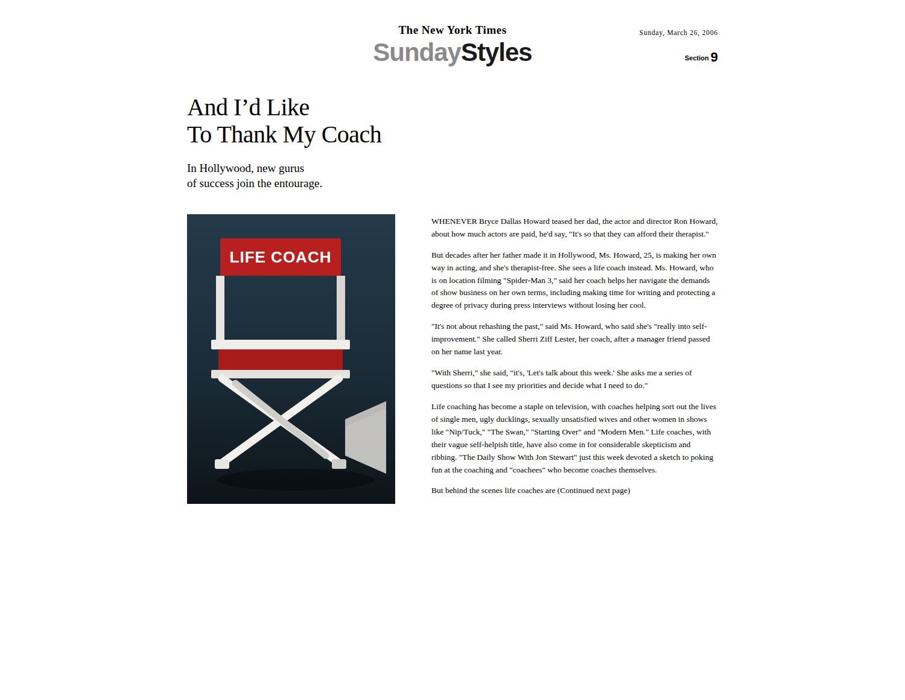Sunday, March 26, 2006
Section 9
The New York Times
Sunday Styles
And I’d Like
To Thank My Coach
In Hollywood, new gurus
of success join the entourage.
WHENEVER Bryce Dallas Howard teased her dad, the actor and director Ron Howard, about how much actors are paid, he'd say, "It's so that they can afford their therapist."
But decades after her father made it in Hollywood, Ms. Howard, 25, is making her own way in acting, and she's therapist-free. She sees a life coach instead. Ms. Howard, who is on location filming "Spider-Man 3," said her coach helps her navigate the demands of show business on her own terms, including making time for writing and protecting a degree of privacy during press interviews without losing her cool.
"It's not about rehashing the past," said Ms. Howard, who said she's "really into self-improvement." She called Sherri Ziff Lester, her coach, after a manager friend passed on her name last year.
"With Sherri," she said, "it's, 'Let's talk about this week.' She asks me a series of questions so that I see my priorities and decide what I need to do."
Life coaching has become a staple on television, with coaches helping sort out the lives of single men, ugly ducklings, sexually unsatisfied wives and other women in shows like "Nip/Tuck," "The Swan," "Starting Over" and "Modern Men." Life coaches, with their vague self-helpish title, have also come in for considerable skepticism and ribbing. "The Daily Show With Jon Stewart" just this week devoted a sketch to poking fun at the coaching and "coachees" who become coaches themselves.
But behind the scenes life coaches are (Continued next page)